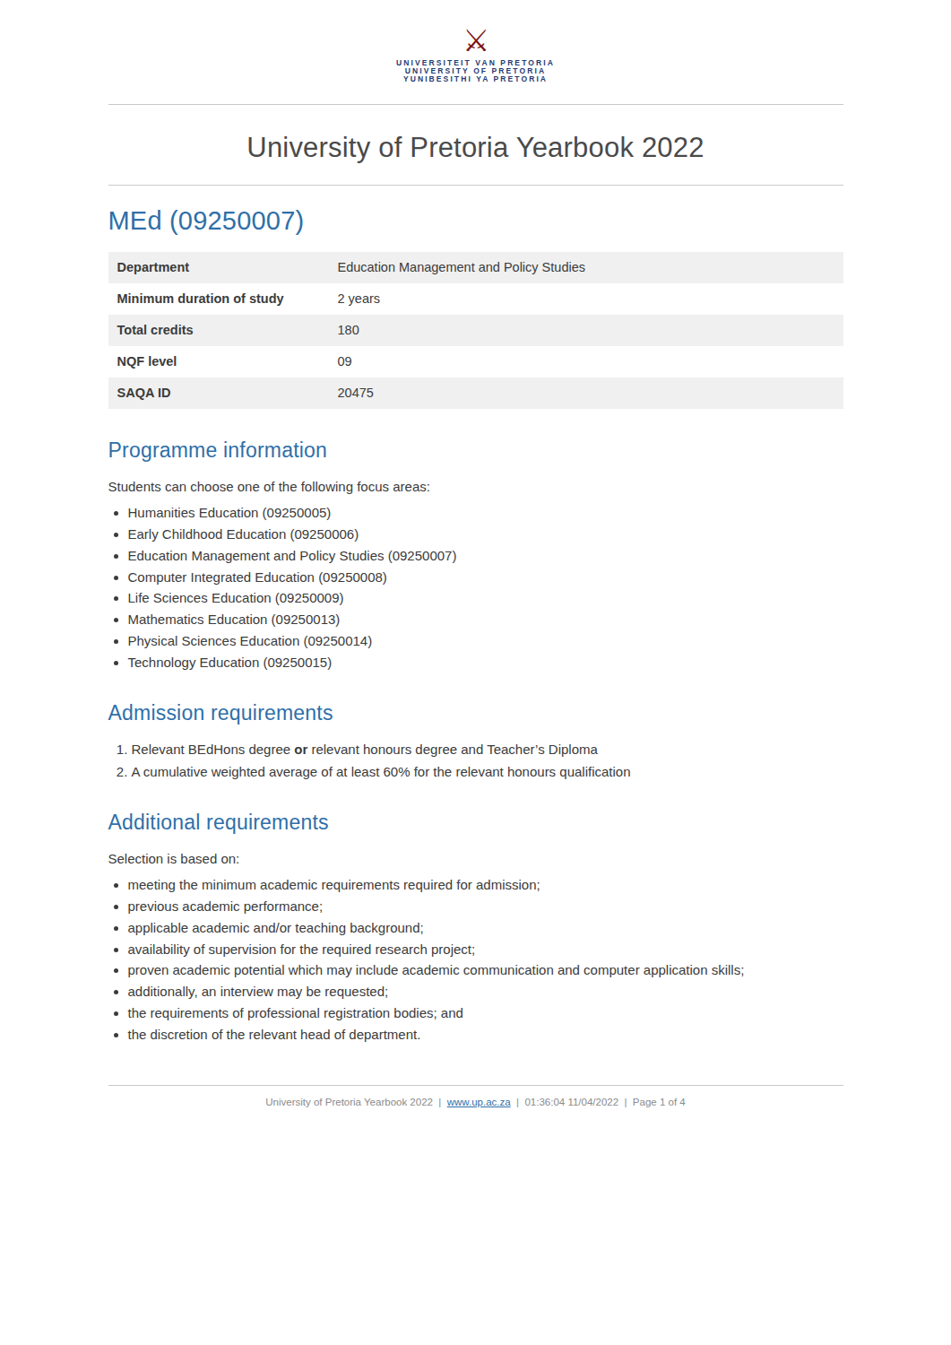⚔
UNIVERSITEIT VAN PRETORIA UNIVERSITY OF PRETORIA YUNIBESITHI YA PRETORIA
University of Pretoria Yearbook 2022
MEd (09250007)
| Department | Education Management and Policy Studies |
| Minimum duration of study | 2 years |
| Total credits | 180 |
| NQF level | 09 |
| SAQA ID | 20475 |
Programme information
Students can choose one of the following focus areas:
Humanities Education (09250005)
Early Childhood Education (09250006)
Education Management and Policy Studies (09250007)
Computer Integrated Education (09250008)
Life Sciences Education (09250009)
Mathematics Education (09250013)
Physical Sciences Education (09250014)
Technology Education (09250015)
Admission requirements
Relevant BEdHons degree or relevant honours degree and Teacher’s Diploma
A cumulative weighted average of at least 60% for the relevant honours qualification
Additional requirements
Selection is based on:
meeting the minimum academic requirements required for admission;
previous academic performance;
applicable academic and/or teaching background;
availability of supervision for the required research project;
proven academic potential which may include academic communication and computer application skills;
additionally, an interview may be requested;
the requirements of professional registration bodies; and
the discretion of the relevant head of department.
University of Pretoria Yearbook 2022 | www.up.ac.za | 01:36:04 11/04/2022 | Page 1 of 4